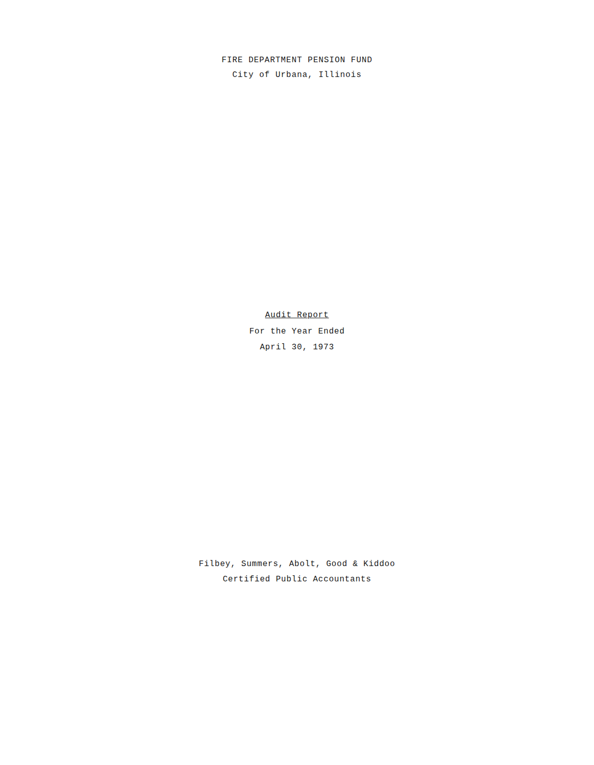Fire Department Pension Fund
City of Urbana, Illinois
Audit Report
For the Year Ended
April 30, 1973
Filbey, Summers, Abolt, Good & Kiddoo
Certified Public Accountants